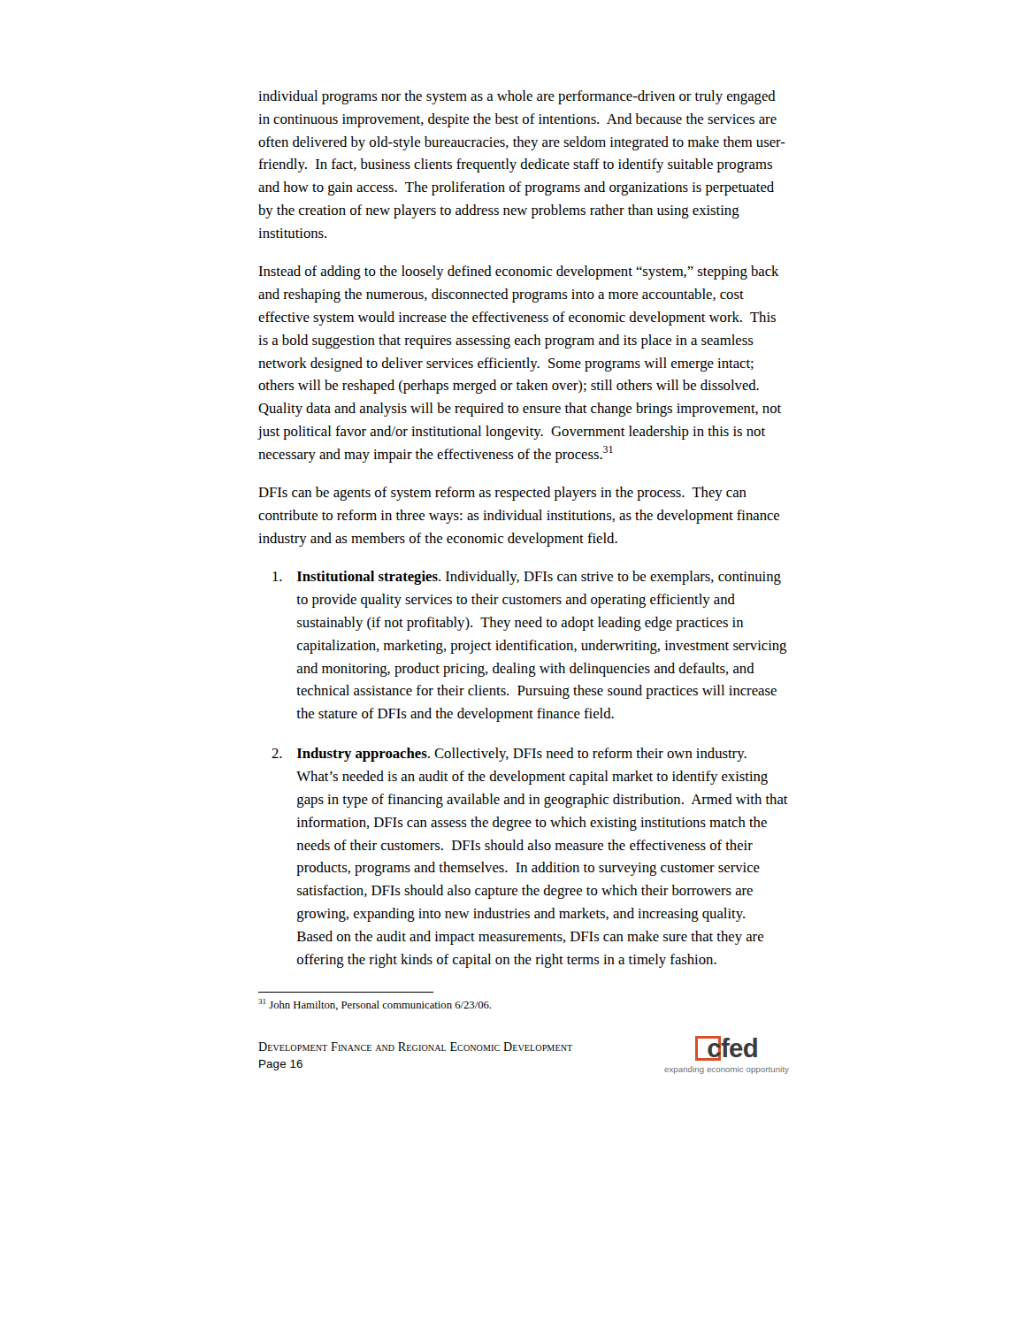individual programs nor the system as a whole are performance-driven or truly engaged in continuous improvement, despite the best of intentions. And because the services are often delivered by old-style bureaucracies, they are seldom integrated to make them user-friendly. In fact, business clients frequently dedicate staff to identify suitable programs and how to gain access. The proliferation of programs and organizations is perpetuated by the creation of new players to address new problems rather than using existing institutions.
Instead of adding to the loosely defined economic development “system,” stepping back and reshaping the numerous, disconnected programs into a more accountable, cost effective system would increase the effectiveness of economic development work. This is a bold suggestion that requires assessing each program and its place in a seamless network designed to deliver services efficiently. Some programs will emerge intact; others will be reshaped (perhaps merged or taken over); still others will be dissolved. Quality data and analysis will be required to ensure that change brings improvement, not just political favor and/or institutional longevity. Government leadership in this is not necessary and may impair the effectiveness of the process.31
DFIs can be agents of system reform as respected players in the process. They can contribute to reform in three ways: as individual institutions, as the development finance industry and as members of the economic development field.
Institutional strategies. Individually, DFIs can strive to be exemplars, continuing to provide quality services to their customers and operating efficiently and sustainably (if not profitably). They need to adopt leading edge practices in capitalization, marketing, project identification, underwriting, investment servicing and monitoring, product pricing, dealing with delinquencies and defaults, and technical assistance for their clients. Pursuing these sound practices will increase the stature of DFIs and the development finance field.
Industry approaches. Collectively, DFIs need to reform their own industry. What’s needed is an audit of the development capital market to identify existing gaps in type of financing available and in geographic distribution. Armed with that information, DFIs can assess the degree to which existing institutions match the needs of their customers. DFIs should also measure the effectiveness of their products, programs and themselves. In addition to surveying customer service satisfaction, DFIs should also capture the degree to which their borrowers are growing, expanding into new industries and markets, and increasing quality. Based on the audit and impact measurements, DFIs can make sure that they are offering the right kinds of capital on the right terms in a timely fashion.
31 John Hamilton, Personal communication 6/23/06.
Development Finance and Regional Economic Development
Page 16
cfed
expanding economic opportunity